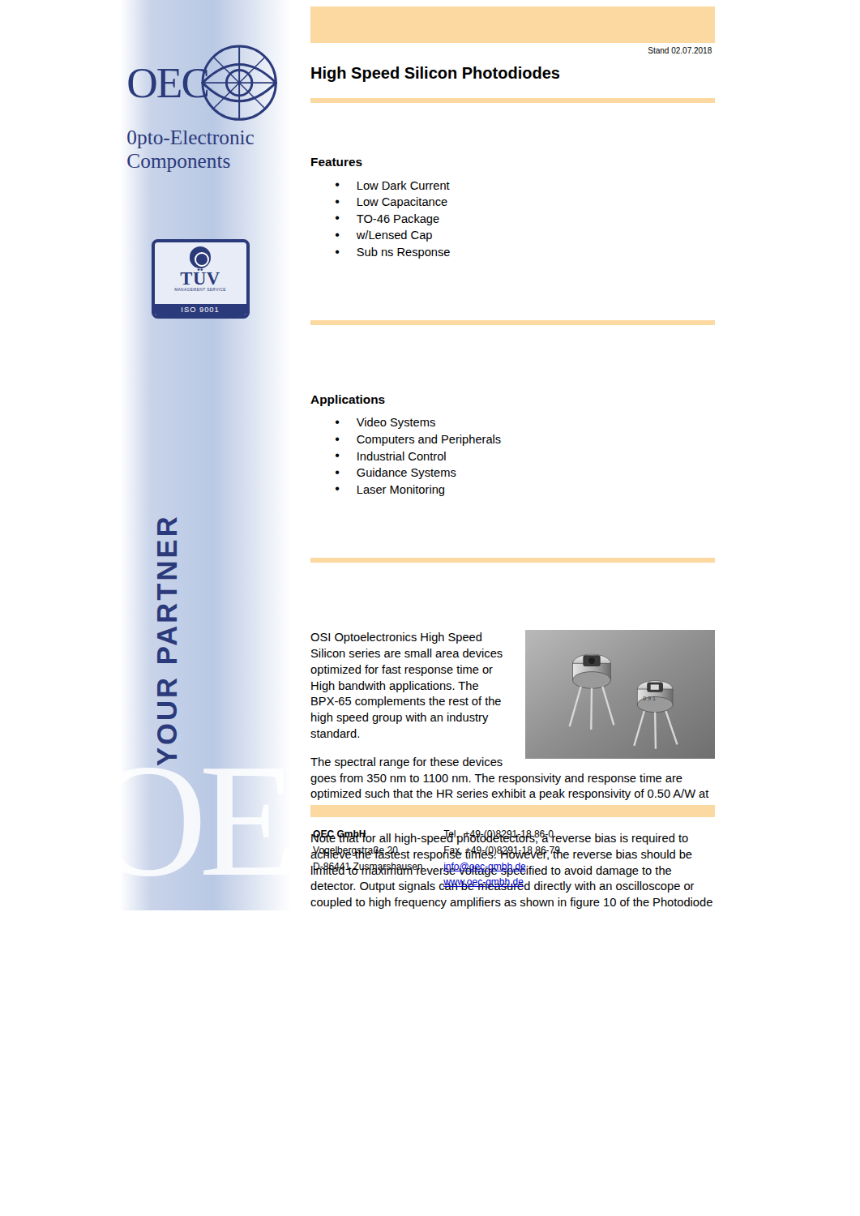OEC
0pto-Electronic
Components
TÜV
MANAGEMENT SERVICE
ISO 9001
YOUR PARTNER
OEC
Stand 02.07.2018
High Speed Silicon Photodiodes
Features
Low Dark Current
Low Capacitance
TO-46 Package
w/Lensed Cap
Sub ns Response
Applications
Video Systems
Computers and Peripherals
Industrial Control
Guidance Systems
Laser Monitoring
0 9 1
OSI Optoelectronics High Speed Silicon series are small area devices optimized for fast response time or High bandwith applications. The BPX-65 complements the rest of the high speed group with an industry standard.
The spectral range for these devices goes from 350 nm to 1100 nm. The responsivity and response time are optimized such that the HR series exhibit a peak responsivity of 0.50 A/W at 800 nm and typical response times of a few hundred pico seconds at -5V.
Note that for all high-speed photodetectors, a reverse bias is required to achieve the fastest response times. However, the reverse bias should be limited to maximum reverse voltage specified to avoid damage to the detector. Output signals can be measured directly with an oscilloscope or coupled to high frequency amplifiers as shown in figure 10 of the Photodiode Characteristics section of the catalog. All parts in the High-Speed silicon series are available with a flat window or ball lens (L).
| OEC GmbH | Tel. +49-(0)8291-18 86-0 |
| Vogelbergstraße 20 | Fax. +49-(0)8291-18 86-79 |
| D-86441 Zusmarshausen | info@oec-gmbh.de |
| | www.oec-gmbh.de |